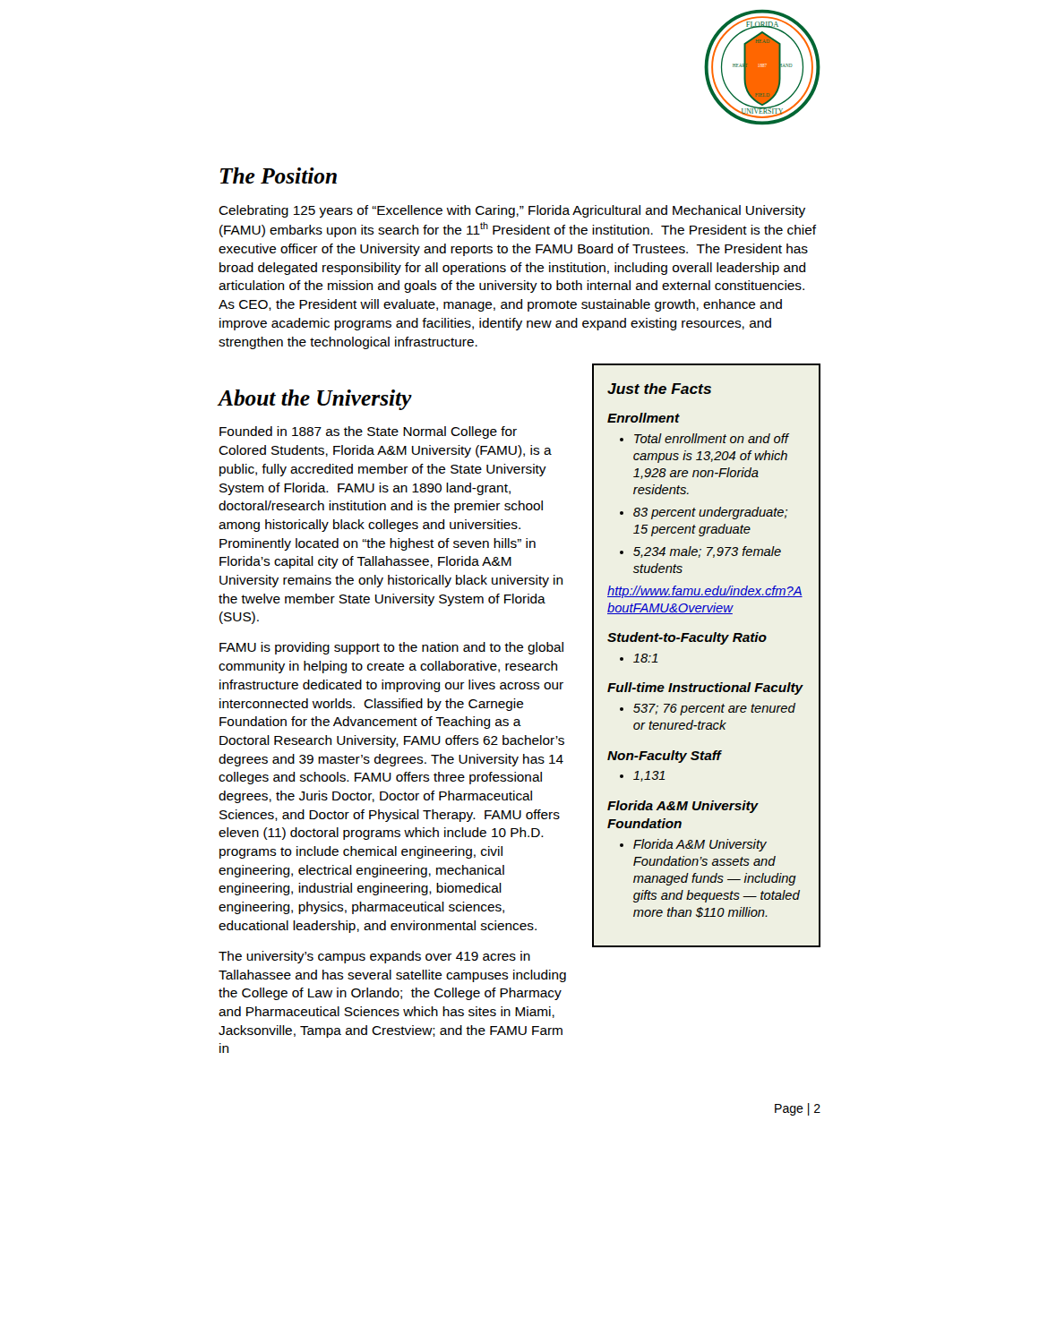The Position
Celebrating 125 years of “Excellence with Caring,” Florida Agricultural and Mechanical University (FAMU) embarks upon its search for the 11th President of the institution. The President is the chief executive officer of the University and reports to the FAMU Board of Trustees. The President has broad delegated responsibility for all operations of the institution, including overall leadership and articulation of the mission and goals of the university to both internal and external constituencies. As CEO, the President will evaluate, manage, and promote sustainable growth, enhance and improve academic programs and facilities, identify new and expand existing resources, and strengthen the technological infrastructure.
About the University
Founded in 1887 as the State Normal College for Colored Students, Florida A&M University (FAMU), is a public, fully accredited member of the State University System of Florida. FAMU is an 1890 land-grant, doctoral/research institution and is the premier school among historically black colleges and universities. Prominently located on “the highest of seven hills” in Florida’s capital city of Tallahassee, Florida A&M University remains the only historically black university in the twelve member State University System of Florida (SUS).
FAMU is providing support to the nation and to the global community in helping to create a collaborative, research infrastructure dedicated to improving our lives across our interconnected worlds. Classified by the Carnegie Foundation for the Advancement of Teaching as a Doctoral Research University, FAMU offers 62 bachelor’s degrees and 39 master’s degrees. The University has 14 colleges and schools. FAMU offers three professional degrees, the Juris Doctor, Doctor of Pharmaceutical Sciences, and Doctor of Physical Therapy. FAMU offers eleven (11) doctoral programs which include 10 Ph.D. programs to include chemical engineering, civil engineering, electrical engineering, mechanical engineering, industrial engineering, biomedical engineering, physics, pharmaceutical sciences, educational leadership, and environmental sciences.
The university’s campus expands over 419 acres in Tallahassee and has several satellite campuses including the College of Law in Orlando; the College of Pharmacy and Pharmaceutical Sciences which has sites in Miami, Jacksonville, Tampa and Crestview; and the FAMU Farm in
Just the Facts
Enrollment
Total enrollment on and off campus is 13,204 of which 1,928 are non-Florida residents.
83 percent undergraduate; 15 percent graduate
5,234 male; 7,973 female students
http://www.famu.edu/index.cfm?AboutFAMU&Overview
Student-to-Faculty Ratio
18:1
Full-time Instructional Faculty
537; 76 percent are tenured or tenured-track
Non-Faculty Staff
1,131
Florida A&M University Foundation
Florida A&M University Foundation’s assets and managed funds — including gifts and bequests — totaled more than $110 million.
Page | 2